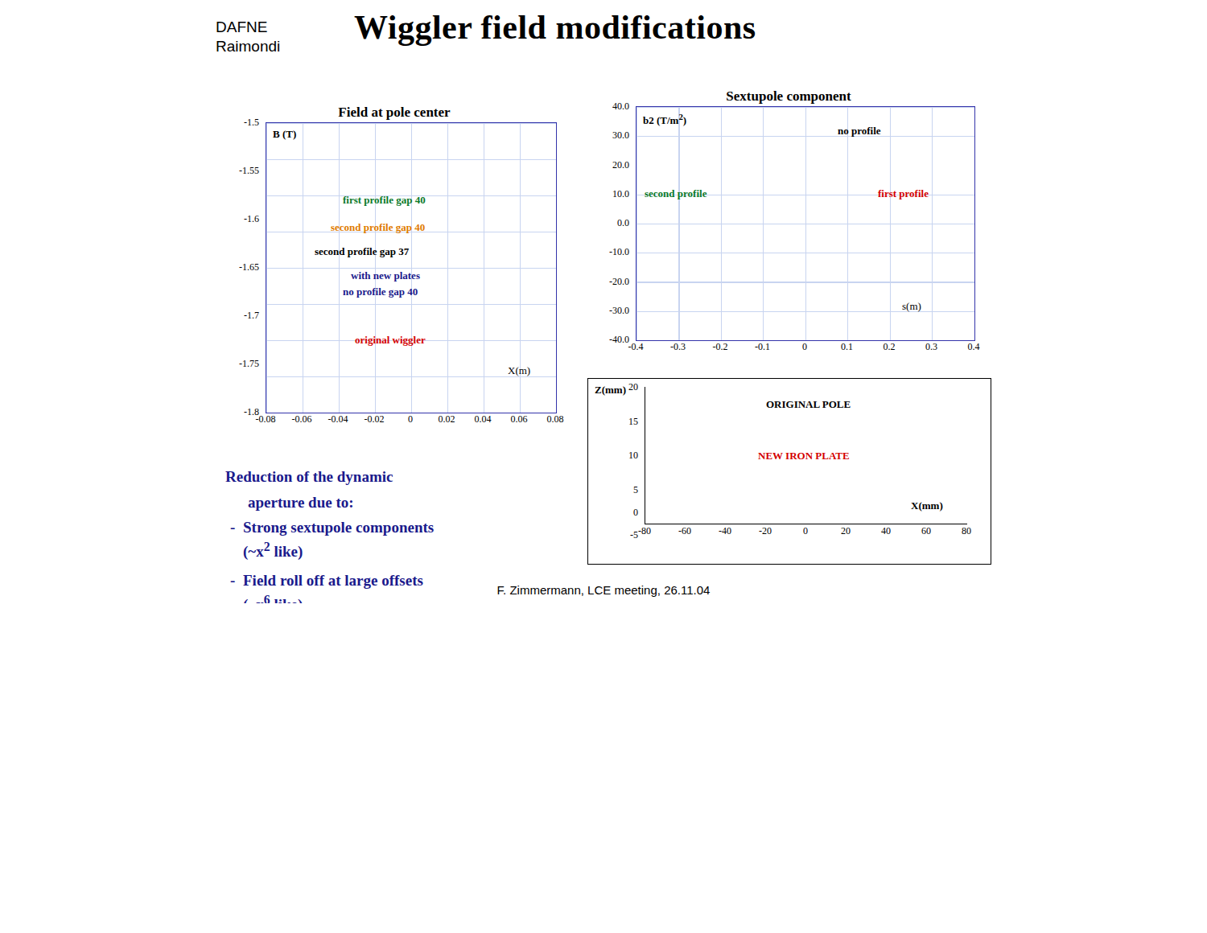DAFNE
Raimondi
Wiggler field modifications
Field at pole center
-1.5 -1.55 -1.6 -1.65 -1.7 -1.75 -1.8
B (T) first profile gap 40 second profile gap 40 second profile gap 37 with new plates no profile gap 40 original wiggler X(m)
-0.08 -0.06 -0.04 -0.02 0 0.02 0.04 0.06 0.08
Sextupole component
40.0 30.0 20.0 10.0 0.0 -10.0 -20.0 -30.0 -40.0
b2 (T/m2) no profile second profile first profile s(m)
-0.4 -0.3 -0.2 -0.1 0 0.1 0.2 0.3 0.4
20 15 10 5 0 -5
Z(mm)
ORIGINAL POLE NEW IRON PLATE X(mm)
-80 -60 -40 -20 0 20 40 60 80
Reduction of the dynamic
aperture due to:
Strong sextupole components
(~x2 like)
Field roll off at large offsets
(~x6 like)
F. Zimmermann, LCE meeting, 26.11.04